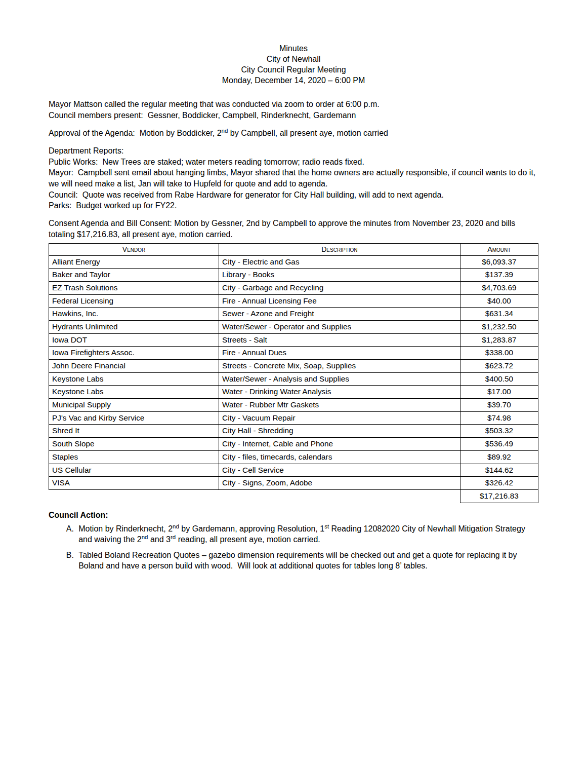Minutes
City of Newhall
City Council Regular Meeting
Monday, December 14, 2020 – 6:00 PM
Mayor Mattson called the regular meeting that was conducted via zoom to order at 6:00 p.m.
Council members present: Gessner, Boddicker, Campbell, Rinderknecht, Gardemann
Approval of the Agenda: Motion by Boddicker, 2nd by Campbell, all present aye, motion carried
Department Reports:
Public Works: New Trees are staked; water meters reading tomorrow; radio reads fixed.
Mayor: Campbell sent email about hanging limbs, Mayor shared that the home owners are actually responsible, if council wants to do it, we will need make a list, Jan will take to Hupfeld for quote and add to agenda.
Council: Quote was received from Rabe Hardware for generator for City Hall building, will add to next agenda.
Parks: Budget worked up for FY22.
Consent Agenda and Bill Consent: Motion by Gessner, 2nd by Campbell to approve the minutes from November 23, 2020 and bills totaling $17,216.83, all present aye, motion carried.
| Vendor | Description | Amount |
| --- | --- | --- |
| Alliant Energy | City - Electric and Gas | $6,093.37 |
| Baker and Taylor | Library - Books | $137.39 |
| EZ Trash Solutions | City - Garbage and Recycling | $4,703.69 |
| Federal Licensing | Fire - Annual Licensing Fee | $40.00 |
| Hawkins, Inc. | Sewer - Azone and Freight | $631.34 |
| Hydrants Unlimited | Water/Sewer - Operator and Supplies | $1,232.50 |
| Iowa DOT | Streets - Salt | $1,283.87 |
| Iowa Firefighters Assoc. | Fire - Annual Dues | $338.00 |
| John Deere Financial | Streets - Concrete Mix, Soap, Supplies | $623.72 |
| Keystone Labs | Water/Sewer - Analysis and Supplies | $400.50 |
| Keystone Labs | Water - Drinking Water Analysis | $17.00 |
| Municipal Supply | Water - Rubber Mtr Gaskets | $39.70 |
| PJ's Vac and Kirby Service | City - Vacuum Repair | $74.98 |
| Shred It | City Hall - Shredding | $503.32 |
| South Slope | City - Internet, Cable and Phone | $536.49 |
| Staples | City - files, timecards, calendars | $89.92 |
| US Cellular | City - Cell Service | $144.62 |
| VISA | City - Signs, Zoom, Adobe | $326.42 |
| | | $17,216.83 |
Council Action:
Motion by Rinderknecht, 2nd by Gardemann, approving Resolution, 1st Reading 12082020 City of Newhall Mitigation Strategy and waiving the 2nd and 3rd reading, all present aye, motion carried.
Tabled Boland Recreation Quotes – gazebo dimension requirements will be checked out and get a quote for replacing it by Boland and have a person build with wood. Will look at additional quotes for tables long 8’ tables.